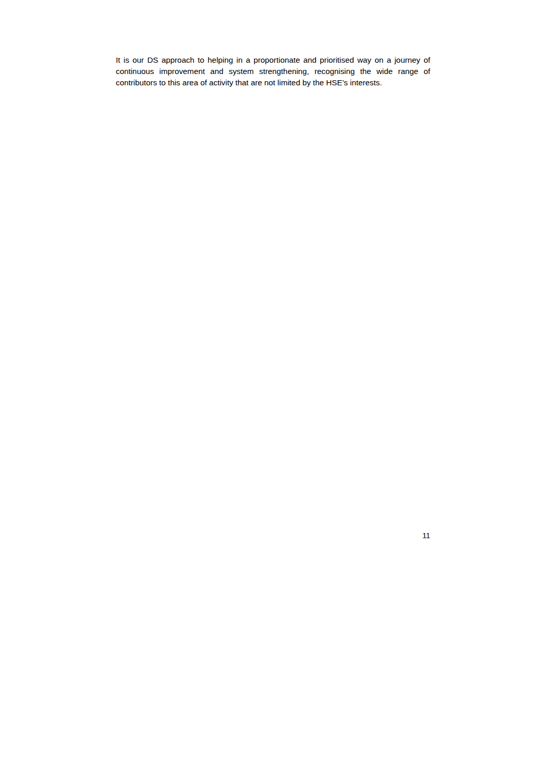It is our DS approach to helping in a proportionate and prioritised way on a journey of continuous improvement and system strengthening, recognising the wide range of contributors to this area of activity that are not limited by the HSE’s interests.
11